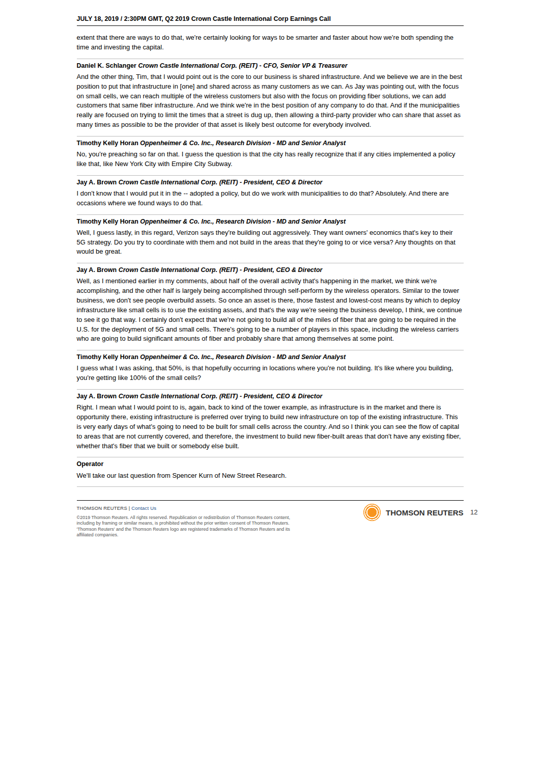JULY 18, 2019 / 2:30PM GMT, Q2 2019 Crown Castle International Corp Earnings Call
extent that there are ways to do that, we're certainly looking for ways to be smarter and faster about how we're both spending the time and investing the capital.
Daniel K. Schlanger Crown Castle International Corp. (REIT) - CFO, Senior VP & Treasurer
And the other thing, Tim, that I would point out is the core to our business is shared infrastructure. And we believe we are in the best position to put that infrastructure in [one] and shared across as many customers as we can. As Jay was pointing out, with the focus on small cells, we can reach multiple of the wireless customers but also with the focus on providing fiber solutions, we can add customers that same fiber infrastructure. And we think we're in the best position of any company to do that. And if the municipalities really are focused on trying to limit the times that a street is dug up, then allowing a third-party provider who can share that asset as many times as possible to be the provider of that asset is likely best outcome for everybody involved.
Timothy Kelly Horan Oppenheimer & Co. Inc., Research Division - MD and Senior Analyst
No, you're preaching so far on that. I guess the question is that the city has really recognize that if any cities implemented a policy like that, like New York City with Empire City Subway.
Jay A. Brown Crown Castle International Corp. (REIT) - President, CEO & Director
I don't know that I would put it in the -- adopted a policy, but do we work with municipalities to do that? Absolutely. And there are occasions where we found ways to do that.
Timothy Kelly Horan Oppenheimer & Co. Inc., Research Division - MD and Senior Analyst
Well, I guess lastly, in this regard, Verizon says they're building out aggressively. They want owners' economics that's key to their 5G strategy. Do you try to coordinate with them and not build in the areas that they're going to or vice versa? Any thoughts on that would be great.
Jay A. Brown Crown Castle International Corp. (REIT) - President, CEO & Director
Well, as I mentioned earlier in my comments, about half of the overall activity that's happening in the market, we think we're accomplishing, and the other half is largely being accomplished through self-perform by the wireless operators. Similar to the tower business, we don't see people overbuild assets. So once an asset is there, those fastest and lowest-cost means by which to deploy infrastructure like small cells is to use the existing assets, and that's the way we're seeing the business develop, I think, we continue to see it go that way. I certainly don't expect that we're not going to build all of the miles of fiber that are going to be required in the U.S. for the deployment of 5G and small cells. There's going to be a number of players in this space, including the wireless carriers who are going to build significant amounts of fiber and probably share that among themselves at some point.
Timothy Kelly Horan Oppenheimer & Co. Inc., Research Division - MD and Senior Analyst
I guess what I was asking, that 50%, is that hopefully occurring in locations where you're not building. It's like where you building, you're getting like 100% of the small cells?
Jay A. Brown Crown Castle International Corp. (REIT) - President, CEO & Director
Right. I mean what I would point to is, again, back to kind of the tower example, as infrastructure is in the market and there is opportunity there, existing infrastructure is preferred over trying to build new infrastructure on top of the existing infrastructure. This is very early days of what's going to need to be built for small cells across the country. And so I think you can see the flow of capital to areas that are not currently covered, and therefore, the investment to build new fiber-built areas that don't have any existing fiber, whether that's fiber that we built or somebody else built.
Operator
We'll take our last question from Spencer Kurn of New Street Research.
THOMSON REUTERS | Contact Us
©2019 Thomson Reuters. All rights reserved. Republication or redistribution of Thomson Reuters content, including by framing or similar means, is prohibited without the prior written consent of Thomson Reuters. 'Thomson Reuters' and the Thomson Reuters logo are registered trademarks of Thomson Reuters and its affiliated companies.
THOMSON REUTERS
12